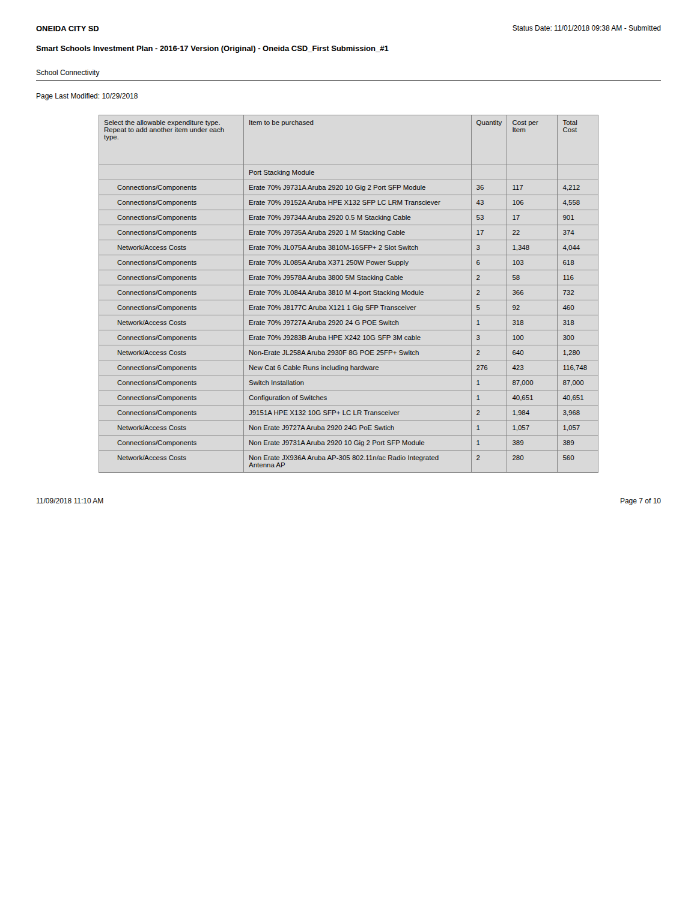ONEIDA CITY SD
Status Date: 11/01/2018 09:38 AM - Submitted
Smart Schools Investment Plan - 2016-17 Version (Original) - Oneida CSD_First Submission_#1
School Connectivity
Page Last Modified: 10/29/2018
| Select the allowable expenditure type. Repeat to add another item under each type. | Item to be purchased | Quantity | Cost per Item | Total Cost |
| --- | --- | --- | --- | --- |
| | Port Stacking Module | | | |
| Connections/Components | Erate 70% J9731A Aruba 2920 10 Gig 2 Port SFP Module | 36 | 117 | 4,212 |
| Connections/Components | Erate 70% J9152A Aruba HPE X132 SFP LC LRM Transciever | 43 | 106 | 4,558 |
| Connections/Components | Erate 70% J9734A Aruba 2920 0.5 M Stacking Cable | 53 | 17 | 901 |
| Connections/Components | Erate 70% J9735A Aruba 2920 1 M Stacking Cable | 17 | 22 | 374 |
| Network/Access Costs | Erate 70% JL075A Aruba 3810M-16SFP+ 2 Slot Switch | 3 | 1,348 | 4,044 |
| Connections/Components | Erate 70% JL085A Aruba X371 250W Power Supply | 6 | 103 | 618 |
| Connections/Components | Erate 70% J9578A Aruba 3800 5M Stacking Cable | 2 | 58 | 116 |
| Connections/Components | Erate 70% JL084A Aruba 3810 M 4-port Stacking Module | 2 | 366 | 732 |
| Connections/Components | Erate 70% J8177C Aruba X121 1 Gig SFP Transceiver | 5 | 92 | 460 |
| Network/Access Costs | Erate 70% J9727A Aruba 2920 24 G POE Switch | 1 | 318 | 318 |
| Connections/Components | Erate 70% J9283B Aruba HPE X242 10G SFP 3M cable | 3 | 100 | 300 |
| Network/Access Costs | Non-Erate JL258A Aruba 2930F 8G POE 25FP+ Switch | 2 | 640 | 1,280 |
| Connections/Components | New Cat 6 Cable Runs including hardware | 276 | 423 | 116,748 |
| Connections/Components | Switch Installation | 1 | 87,000 | 87,000 |
| Connections/Components | Configuration of Switches | 1 | 40,651 | 40,651 |
| Connections/Components | J9151A HPE X132 10G SFP+ LC LR Transceiver | 2 | 1,984 | 3,968 |
| Network/Access Costs | Non Erate J9727A Aruba 2920 24G PoE Swtich | 1 | 1,057 | 1,057 |
| Connections/Components | Non Erate J9731A Aruba 2920 10 Gig 2 Port SFP Module | 1 | 389 | 389 |
| Network/Access Costs | Non Erate JX936A Aruba AP-305 802.11n/ac Radio Integrated Antenna AP | 2 | 280 | 560 |
11/09/2018 11:10 AM
Page 7 of 10